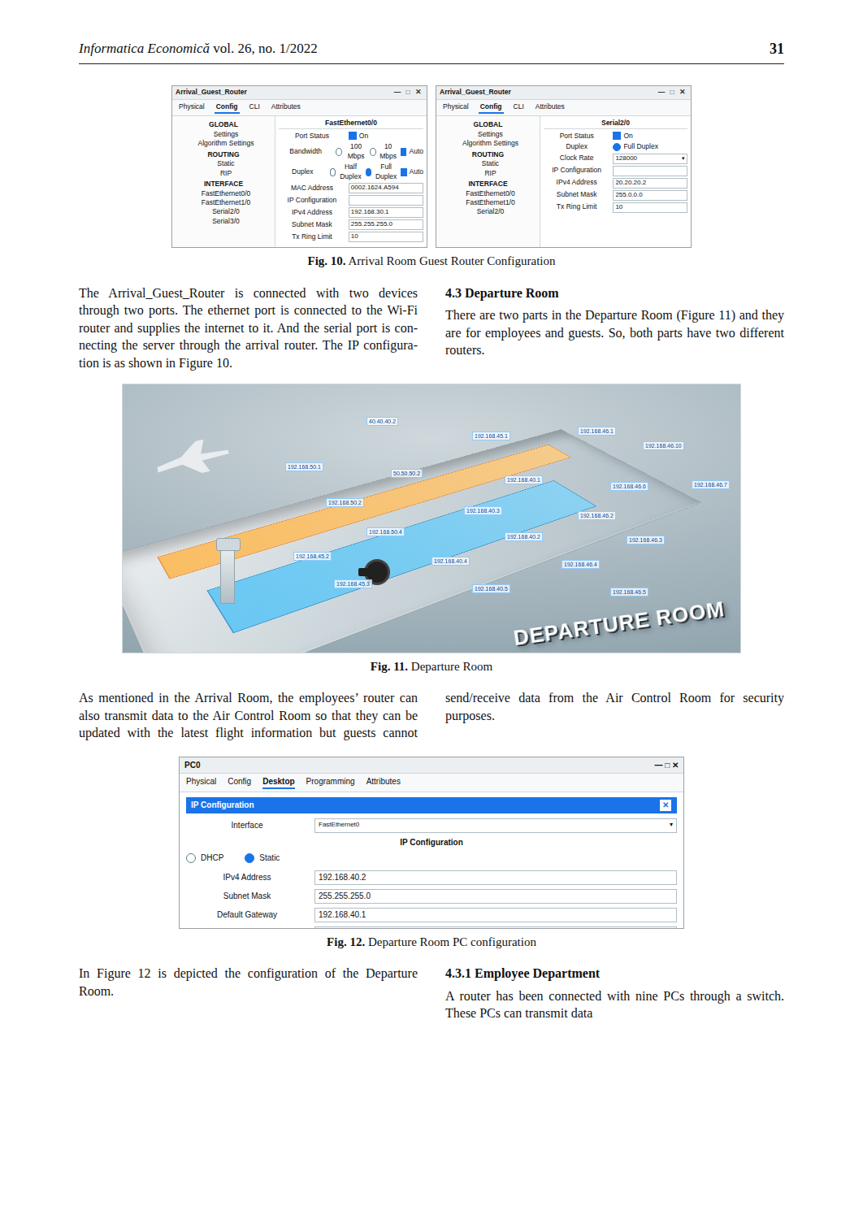Informatica Economică vol. 26, no. 1/2022
31
Arrival_Guest_Router— □ ✕
Physical Config CLI Attributes
GLOBAL
Settings
Algorithm Settings
ROUTING
Static
RIP
INTERFACE
FastEthernet0/0
FastEthernet1/0
Serial2/0
Serial3/0
FastEthernet0/0
Port Status
On
Bandwidth
100 Mbps 10 Mbps Auto
Duplex
Half Duplex Full Duplex Auto
MAC Address
0002.1624.A594
IP Configuration
IPv4 Address
192.168.30.1
Subnet Mask
255.255.255.0
Tx Ring Limit
10
Arrival_Guest_Router— □ ✕
Physical Config CLI Attributes
GLOBAL
Settings
Algorithm Settings
ROUTING
Static
RIP
INTERFACE
FastEthernet0/0
FastEthernet1/0
Serial2/0
Serial2/0
Port Status
On
Duplex
Full Duplex
Clock Rate
128000▾
IP Configuration
IPv4 Address
20.20.20.2
Subnet Mask
255.0.0.0
Tx Ring Limit
10
Fig. 10. Arrival Room Guest Router Configuration
The Arrival_Guest_Router is connected with two devices through two ports. The ethernet port is connected to the Wi-Fi router and supplies the internet to it. And the serial port is connecting the server through the arrival router. The IP configuration is as shown in Figure 10.
4.3 Departure Room
There are two parts in the Departure Room (Figure 11) and they are for employees and guests. So, both parts have two different routers.
40.40.40.2
192.168.45.1
192.168.46.1
192.168.46.10
192.168.50.1
50.50.50.2
192.168.40.1
192.168.46.6
192.168.46.7
192.168.50.2
192.168.40.3
192.168.46.2
192.168.50.4
192.168.40.2
192.168.46.3
192.168.45.2
192.168.40.4
192.168.46.4
192.168.45.3
192.168.40.5
192.168.46.5
DEPARTURE ROOM
Fig. 11. Departure Room
As mentioned in the Arrival Room, the employees’ router can also transmit data to the Air Control Room so that they can be updated with the latest flight information but guests cannot send/receive data from the Air Control Room for security purposes.
PC0— □ ✕
Physical Config Desktop Programming Attributes
IP Configuration✕
Interface
FastEthernet0▾
IP Configuration
DHCP
Static
IPv4 Address
192.168.40.2
Subnet Mask
255.255.255.0
Default Gateway
192.168.40.1
DNS Server
0.0.0.0
Fig. 12. Departure Room PC configuration
In Figure 12 is depicted the configuration of the Departure Room.
4.3.1 Employee Department
A router has been connected with nine PCs through a switch. These PCs can transmit data